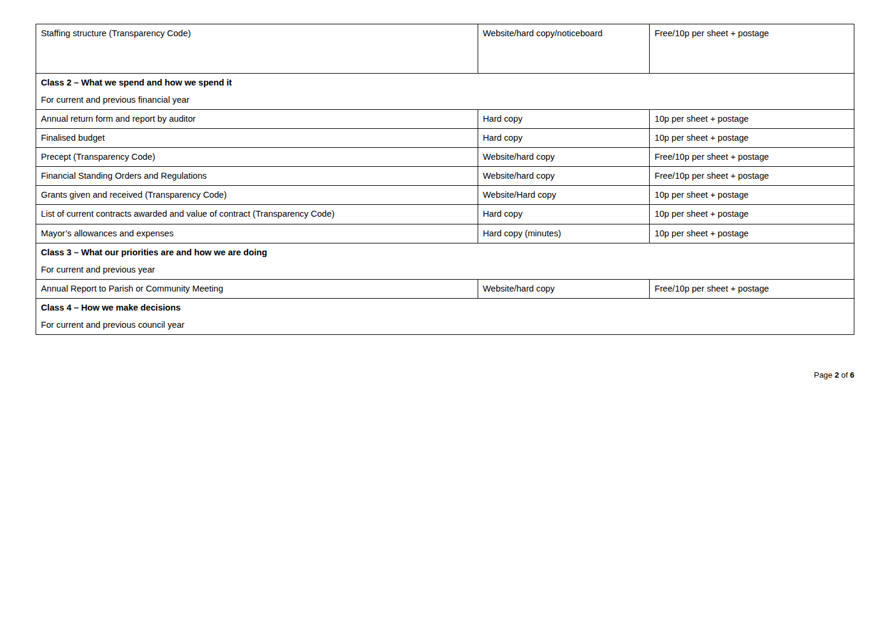| Staffing structure (Transparency Code) | Website/hard copy/noticeboard | Free/10p per sheet + postage |
| Class 2 – What we spend and how we spend it For current and previous financial year |
| Annual return form and report by auditor | Hard copy | 10p per sheet + postage |
| Finalised budget | Hard copy | 10p per sheet + postage |
| Precept (Transparency Code) | Website/hard copy | Free/10p per sheet + postage |
| Financial Standing Orders and Regulations | Website/hard copy | Free/10p per sheet + postage |
| Grants given and received (Transparency Code) | Website/Hard copy | 10p per sheet + postage |
| List of current contracts awarded and value of contract (Transparency Code) | Hard copy | 10p per sheet + postage |
| Mayor’s allowances and expenses | Hard copy (minutes) | 10p per sheet + postage |
| Class 3 – What our priorities are and how we are doing For current and previous year |
| Annual Report to Parish or Community Meeting | Website/hard copy | Free/10p per sheet + postage |
| Class 4 – How we make decisions For current and previous council year |
Page 2 of 6